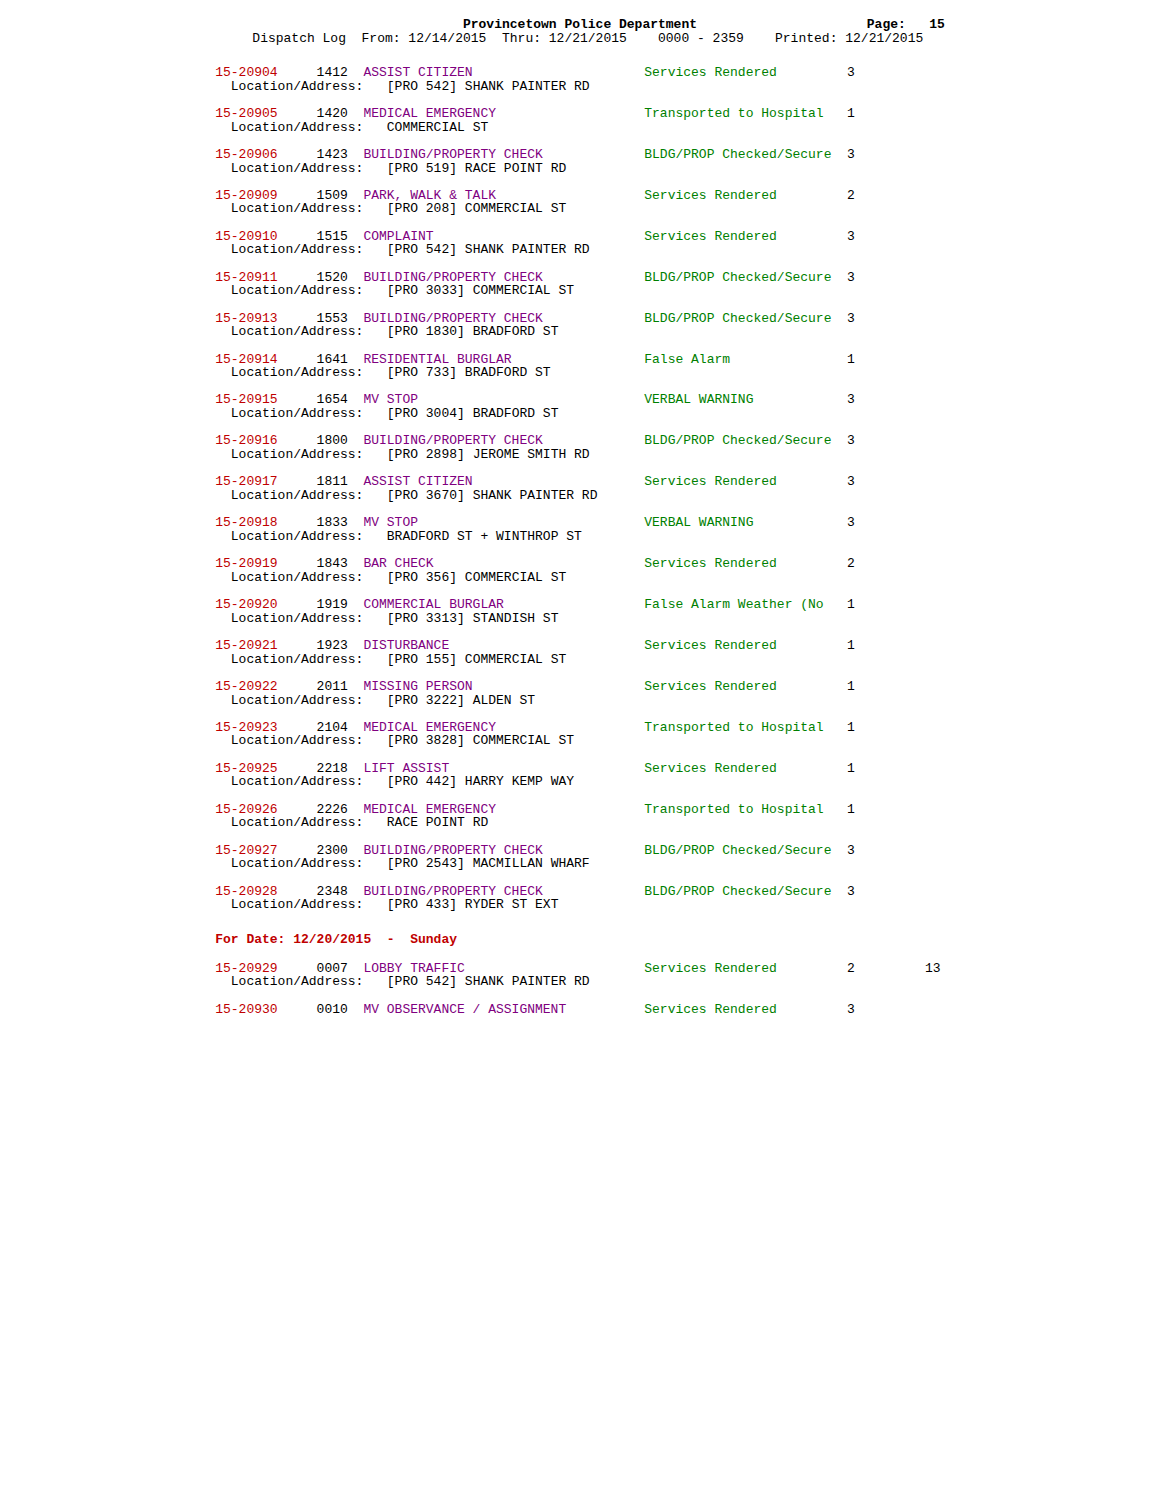Provincetown Police DepartmentPage: 15
Dispatch Log From: 12/14/2015 Thru: 12/21/2015 0000 - 2359 Printed: 12/21/2015
| 15-20904 | 1412 | ASSIST CITIZEN | Services Rendered | 3 | |
| Location/Address: [PRO 542] SHANK PAINTER RD |
| 15-20905 | 1420 | MEDICAL EMERGENCY | Transported to Hospital | 1 | |
| Location/Address: COMMERCIAL ST |
| 15-20906 | 1423 | BUILDING/PROPERTY CHECK | BLDG/PROP Checked/Secure | 3 | |
| Location/Address: [PRO 519] RACE POINT RD |
| 15-20909 | 1509 | PARK, WALK & TALK | Services Rendered | 2 | |
| Location/Address: [PRO 208] COMMERCIAL ST |
| 15-20910 | 1515 | COMPLAINT | Services Rendered | 3 | |
| Location/Address: [PRO 542] SHANK PAINTER RD |
| 15-20911 | 1520 | BUILDING/PROPERTY CHECK | BLDG/PROP Checked/Secure | 3 | |
| Location/Address: [PRO 3033] COMMERCIAL ST |
| 15-20913 | 1553 | BUILDING/PROPERTY CHECK | BLDG/PROP Checked/Secure | 3 | |
| Location/Address: [PRO 1830] BRADFORD ST |
| 15-20914 | 1641 | RESIDENTIAL BURGLAR | False Alarm | 1 | |
| Location/Address: [PRO 733] BRADFORD ST |
| 15-20915 | 1654 | MV STOP | VERBAL WARNING | 3 | |
| Location/Address: [PRO 3004] BRADFORD ST |
| 15-20916 | 1800 | BUILDING/PROPERTY CHECK | BLDG/PROP Checked/Secure | 3 | |
| Location/Address: [PRO 2898] JEROME SMITH RD |
| 15-20917 | 1811 | ASSIST CITIZEN | Services Rendered | 3 | |
| Location/Address: [PRO 3670] SHANK PAINTER RD |
| 15-20918 | 1833 | MV STOP | VERBAL WARNING | 3 | |
| Location/Address: BRADFORD ST + WINTHROP ST |
| 15-20919 | 1843 | BAR CHECK | Services Rendered | 2 | |
| Location/Address: [PRO 356] COMMERCIAL ST |
| 15-20920 | 1919 | COMMERCIAL BURGLAR | False Alarm Weather (No | 1 | |
| Location/Address: [PRO 3313] STANDISH ST |
| 15-20921 | 1923 | DISTURBANCE | Services Rendered | 1 | |
| Location/Address: [PRO 155] COMMERCIAL ST |
| 15-20922 | 2011 | MISSING PERSON | Services Rendered | 1 | |
| Location/Address: [PRO 3222] ALDEN ST |
| 15-20923 | 2104 | MEDICAL EMERGENCY | Transported to Hospital | 1 | |
| Location/Address: [PRO 3828] COMMERCIAL ST |
| 15-20925 | 2218 | LIFT ASSIST | Services Rendered | 1 | |
| Location/Address: [PRO 442] HARRY KEMP WAY |
| 15-20926 | 2226 | MEDICAL EMERGENCY | Transported to Hospital | 1 | |
| Location/Address: RACE POINT RD |
| 15-20927 | 2300 | BUILDING/PROPERTY CHECK | BLDG/PROP Checked/Secure | 3 | |
| Location/Address: [PRO 2543] MACMILLAN WHARF |
| 15-20928 | 2348 | BUILDING/PROPERTY CHECK | BLDG/PROP Checked/Secure | 3 | |
| Location/Address: [PRO 433] RYDER ST EXT |
For Date: 12/20/2015 - Sunday
| 15-20929 | 0007 | LOBBY TRAFFIC | Services Rendered | 2 | 13 |
| Location/Address: [PRO 542] SHANK PAINTER RD |
| 15-20930 | 0010 | MV OBSERVANCE / ASSIGNMENT | Services Rendered | 3 | |